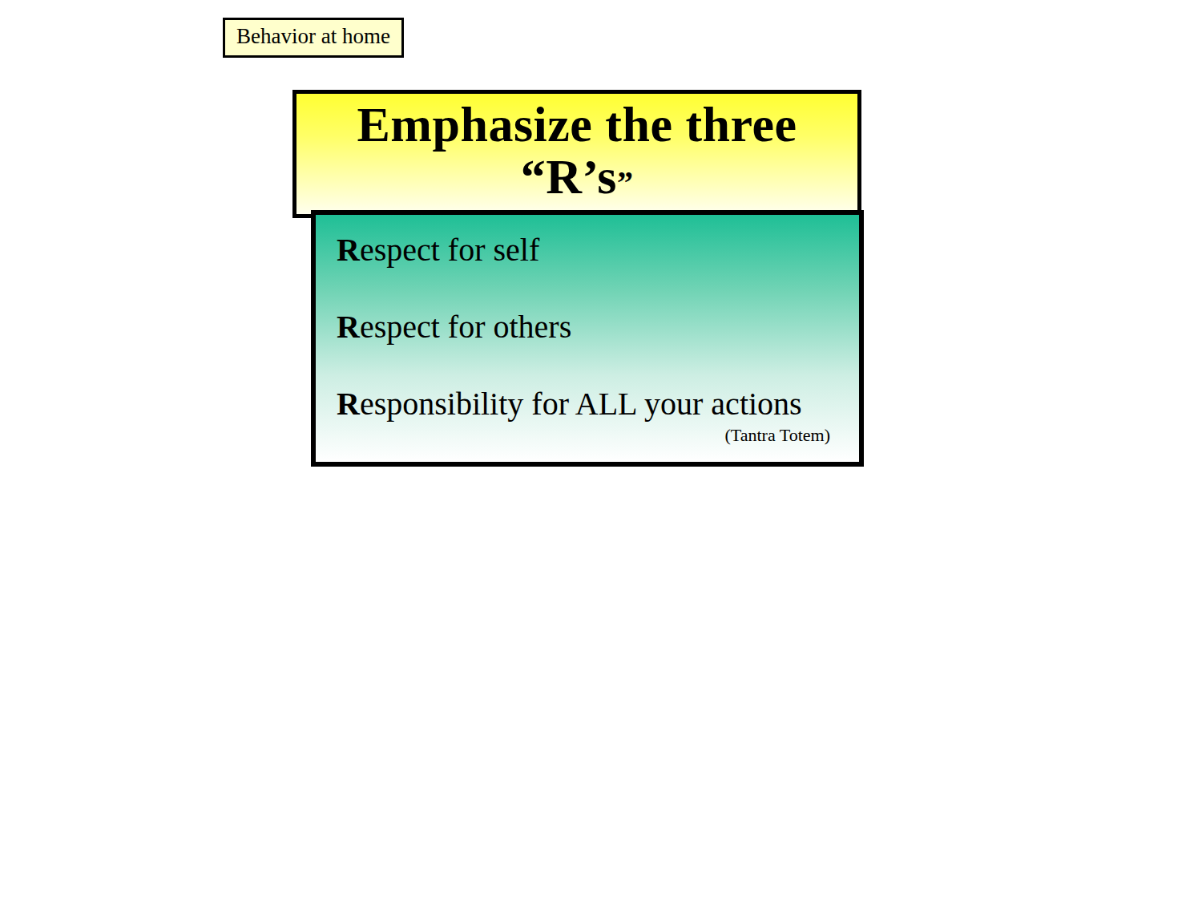Behavior at home
Emphasize the three “R’s”
Respect for self
Respect for others
Responsibility for ALL your actions
(Tantra Totem)